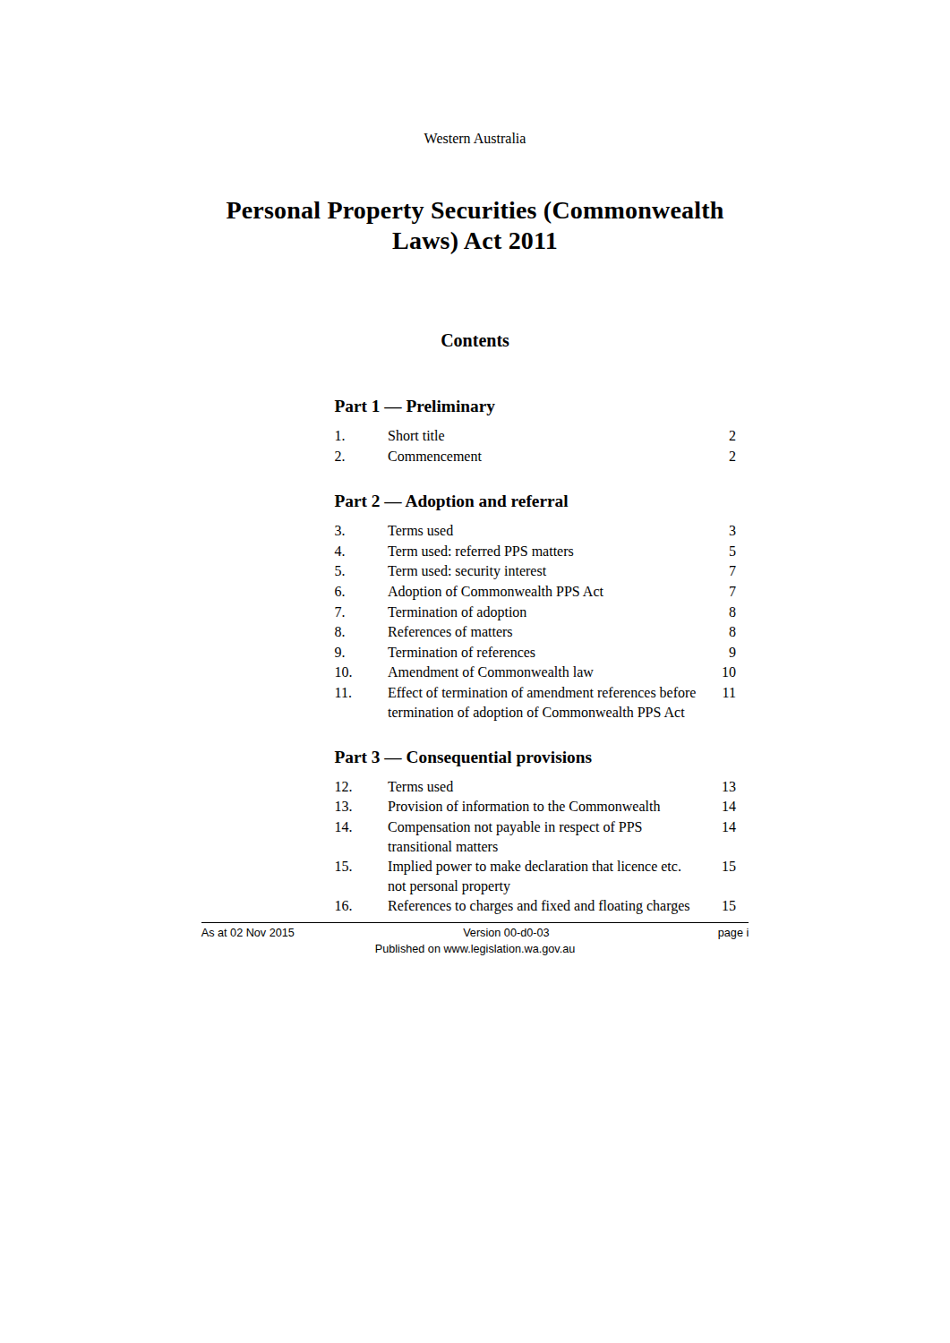Western Australia
Personal Property Securities (Commonwealth Laws) Act 2011
Contents
Part 1 — Preliminary
| 1. | Short title | 2 |
| 2. | Commencement | 2 |
Part 2 — Adoption and referral
| 3. | Terms used | 3 |
| 4. | Term used: referred PPS matters | 5 |
| 5. | Term used: security interest | 7 |
| 6. | Adoption of Commonwealth PPS Act | 7 |
| 7. | Termination of adoption | 8 |
| 8. | References of matters | 8 |
| 9. | Termination of references | 9 |
| 10. | Amendment of Commonwealth law | 10 |
| 11. | Effect of termination of amendment references before termination of adoption of Commonwealth PPS Act | 11 |
Part 3 — Consequential provisions
| 12. | Terms used | 13 |
| 13. | Provision of information to the Commonwealth | 14 |
| 14. | Compensation not payable in respect of PPS transitional matters | 14 |
| 15. | Implied power to make declaration that licence etc. not personal property | 15 |
| 16. | References to charges and fixed and floating charges | 15 |
As at 02 Nov 2015
Version 00-d0-03
page i
Published on www.legislation.wa.gov.au